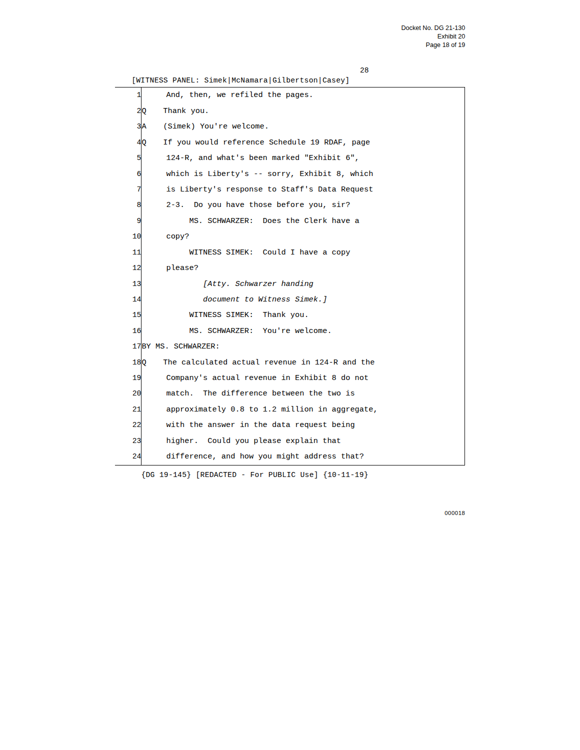Docket No. DG 21-130
Exhibit 20
Page 18 of 19
28
[WITNESS PANEL: Simek|McNamara|Gilbertson|Casey]
| 1 | And, then, we refiled the pages. |
| 2 | Q Thank you. |
| 3 | A (Simek) You're welcome. |
| 4 | Q If you would reference Schedule 19 RDAF, page |
| 5 | 124-R, and what's been marked "Exhibit 6", |
| 6 | which is Liberty's -- sorry, Exhibit 8, which |
| 7 | is Liberty's response to Staff's Data Request |
| 8 | 2-3. Do you have those before you, sir? |
| 9 | MS. SCHWARZER: Does the Clerk have a |
| 10 | copy? |
| 11 | WITNESS SIMEK: Could I have a copy |
| 12 | please? |
| 13 | [Atty. Schwarzer handing |
| 14 | document to Witness Simek.] |
| 15 | WITNESS SIMEK: Thank you. |
| 16 | MS. SCHWARZER: You're welcome. |
| 17 | BY MS. SCHWARZER: |
| 18 | Q The calculated actual revenue in 124-R and the |
| 19 | Company's actual revenue in Exhibit 8 do not |
| 20 | match. The difference between the two is |
| 21 | approximately 0.8 to 1.2 million in aggregate, |
| 22 | with the answer in the data request being |
| 23 | higher. Could you please explain that |
| 24 | difference, and how you might address that? |
{DG 19-145} [REDACTED - For PUBLIC Use] {10-11-19}
000018